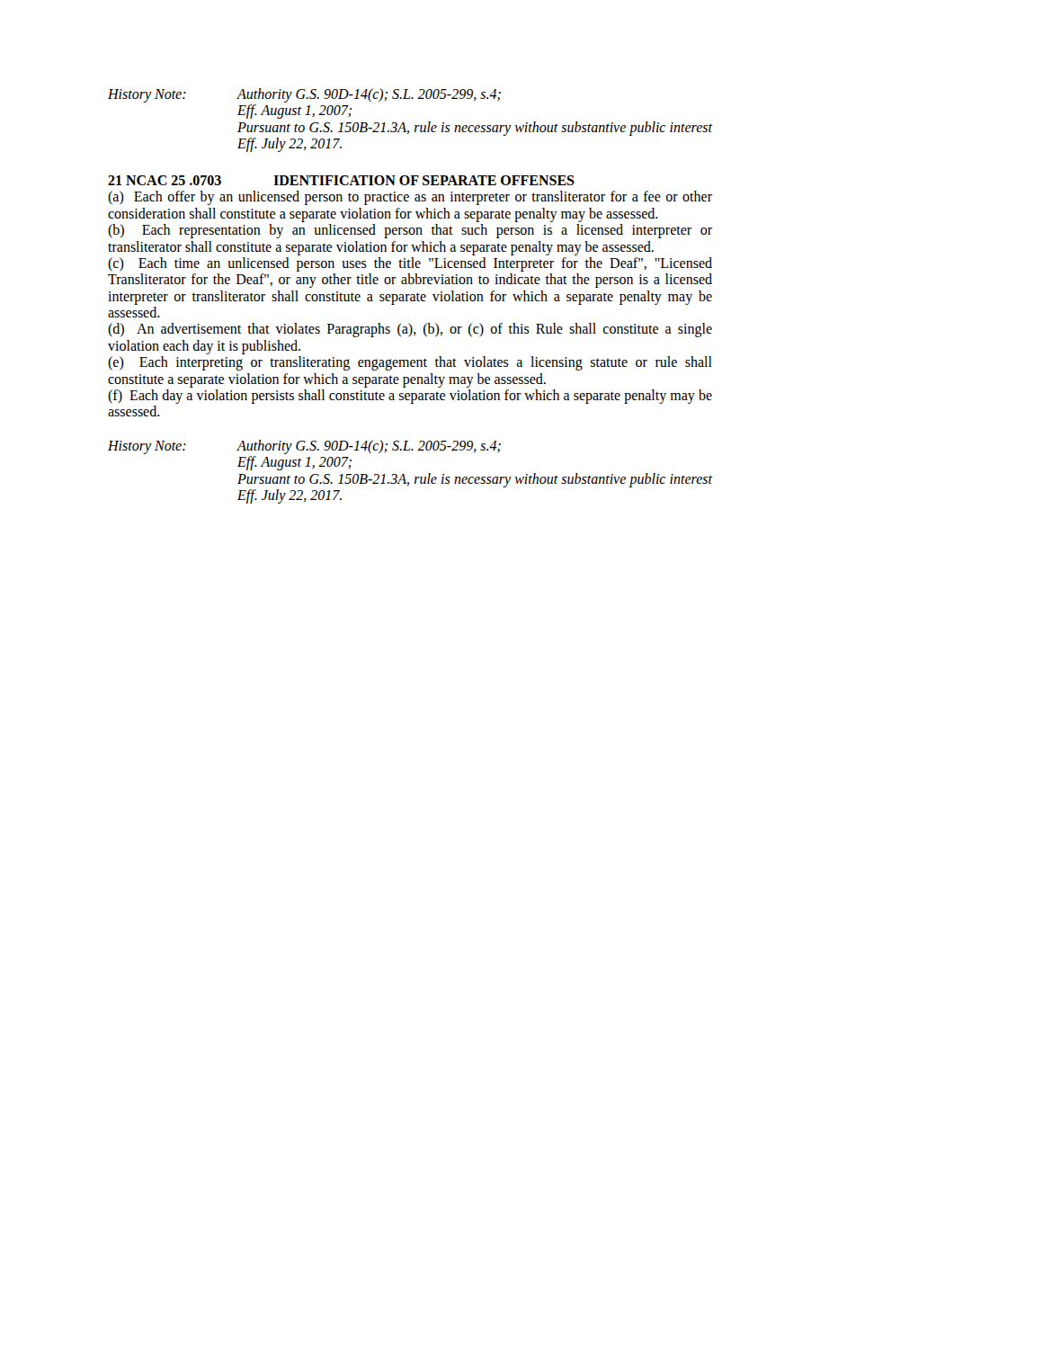History Note:
Authority G.S. 90D-14(c); S.L. 2005-299, s.4;
Eff. August 1, 2007;
Pursuant to G.S. 150B-21.3A, rule is necessary without substantive public interest Eff. July 22, 2017.
21 NCAC 25 .0703 IDENTIFICATION OF SEPARATE OFFENSES
(a) Each offer by an unlicensed person to practice as an interpreter or transliterator for a fee or other consideration shall constitute a separate violation for which a separate penalty may be assessed.
(b) Each representation by an unlicensed person that such person is a licensed interpreter or transliterator shall constitute a separate violation for which a separate penalty may be assessed.
(c) Each time an unlicensed person uses the title "Licensed Interpreter for the Deaf", "Licensed Transliterator for the Deaf", or any other title or abbreviation to indicate that the person is a licensed interpreter or transliterator shall constitute a separate violation for which a separate penalty may be assessed.
(d) An advertisement that violates Paragraphs (a), (b), or (c) of this Rule shall constitute a single violation each day it is published.
(e) Each interpreting or transliterating engagement that violates a licensing statute or rule shall constitute a separate violation for which a separate penalty may be assessed.
(f) Each day a violation persists shall constitute a separate violation for which a separate penalty may be assessed.
History Note:
Authority G.S. 90D-14(c); S.L. 2005-299, s.4;
Eff. August 1, 2007;
Pursuant to G.S. 150B-21.3A, rule is necessary without substantive public interest Eff. July 22, 2017.